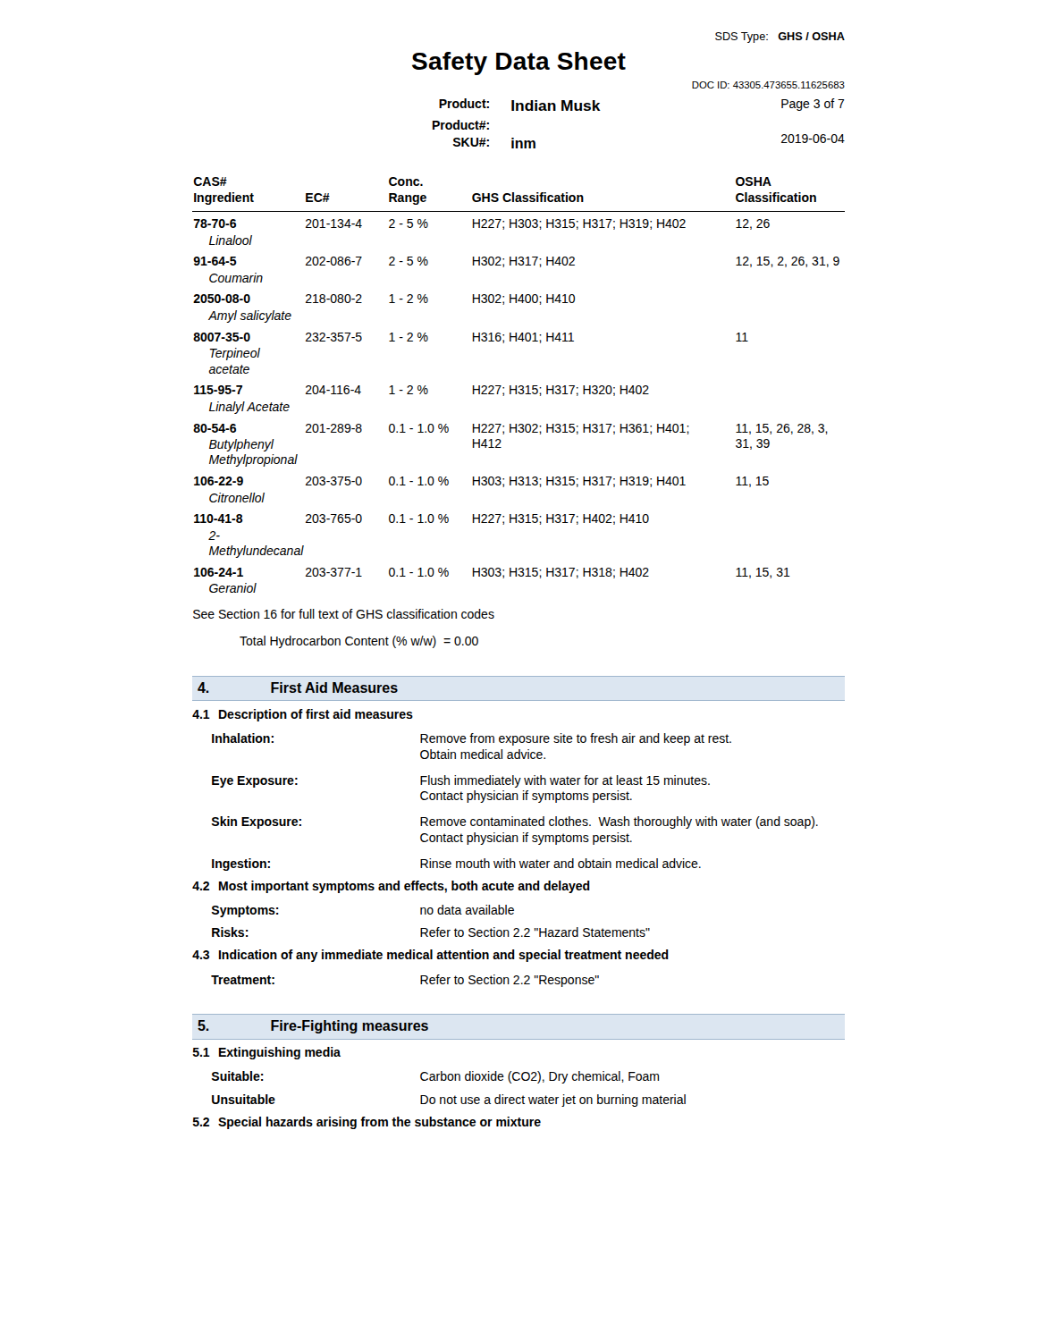SDS Type: GHS / OSHA
Safety Data Sheet
DOC ID: 43305.473655.11625683
| Product: | Indian Musk |
| Product#: | |
| SKU#: | inm |
Page 3 of 7
2019-06-04
| CAS# Ingredient | EC# | Conc. Range | GHS Classification | OSHA Classification |
| --- | --- | --- | --- | --- |
| 78-70-6 Linalool | 201-134-4 | 2 - 5 % | H227; H303; H315; H317; H319; H402 | 12, 26 |
| 91-64-5 Coumarin | 202-086-7 | 2 - 5 % | H302; H317; H402 | 12, 15, 2, 26, 31, 9 |
| 2050-08-0 Amyl salicylate | 218-080-2 | 1 - 2 % | H302; H400; H410 | |
| 8007-35-0 Terpineol acetate | 232-357-5 | 1 - 2 % | H316; H401; H411 | 11 |
| 115-95-7 Linalyl Acetate | 204-116-4 | 1 - 2 % | H227; H315; H317; H320; H402 | |
| 80-54-6 Butylphenyl Methylpropional | 201-289-8 | 0.1 - 1.0 % | H227; H302; H315; H317; H361; H401; H412 | 11, 15, 26, 28, 3, 31, 39 |
| 106-22-9 Citronellol | 203-375-0 | 0.1 - 1.0 % | H303; H313; H315; H317; H319; H401 | 11, 15 |
| 110-41-8 2-Methylundecanal | 203-765-0 | 0.1 - 1.0 % | H227; H315; H317; H402; H410 | |
| 106-24-1 Geraniol | 203-377-1 | 0.1 - 1.0 % | H303; H315; H317; H318; H402 | 11, 15, 31 |
See Section 16 for full text of GHS classification codes
Total Hydrocarbon Content (% w/w) = 0.00
4. First Aid Measures
4.1 Description of first aid measures
Inhalation:
Remove from exposure site to fresh air and keep at rest. Obtain medical advice.
Eye Exposure:
Flush immediately with water for at least 15 minutes. Contact physician if symptoms persist.
Skin Exposure:
Remove contaminated clothes. Wash thoroughly with water (and soap). Contact physician if symptoms persist.
Ingestion:
Rinse mouth with water and obtain medical advice.
4.2 Most important symptoms and effects, both acute and delayed
Symptoms:
no data available
Risks:
Refer to Section 2.2 "Hazard Statements"
4.3 Indication of any immediate medical attention and special treatment needed
Treatment:
Refer to Section 2.2 "Response"
5. Fire-Fighting measures
5.1 Extinguishing media
Suitable:
Carbon dioxide (CO2), Dry chemical, Foam
Unsuitable
Do not use a direct water jet on burning material
5.2 Special hazards arising from the substance or mixture